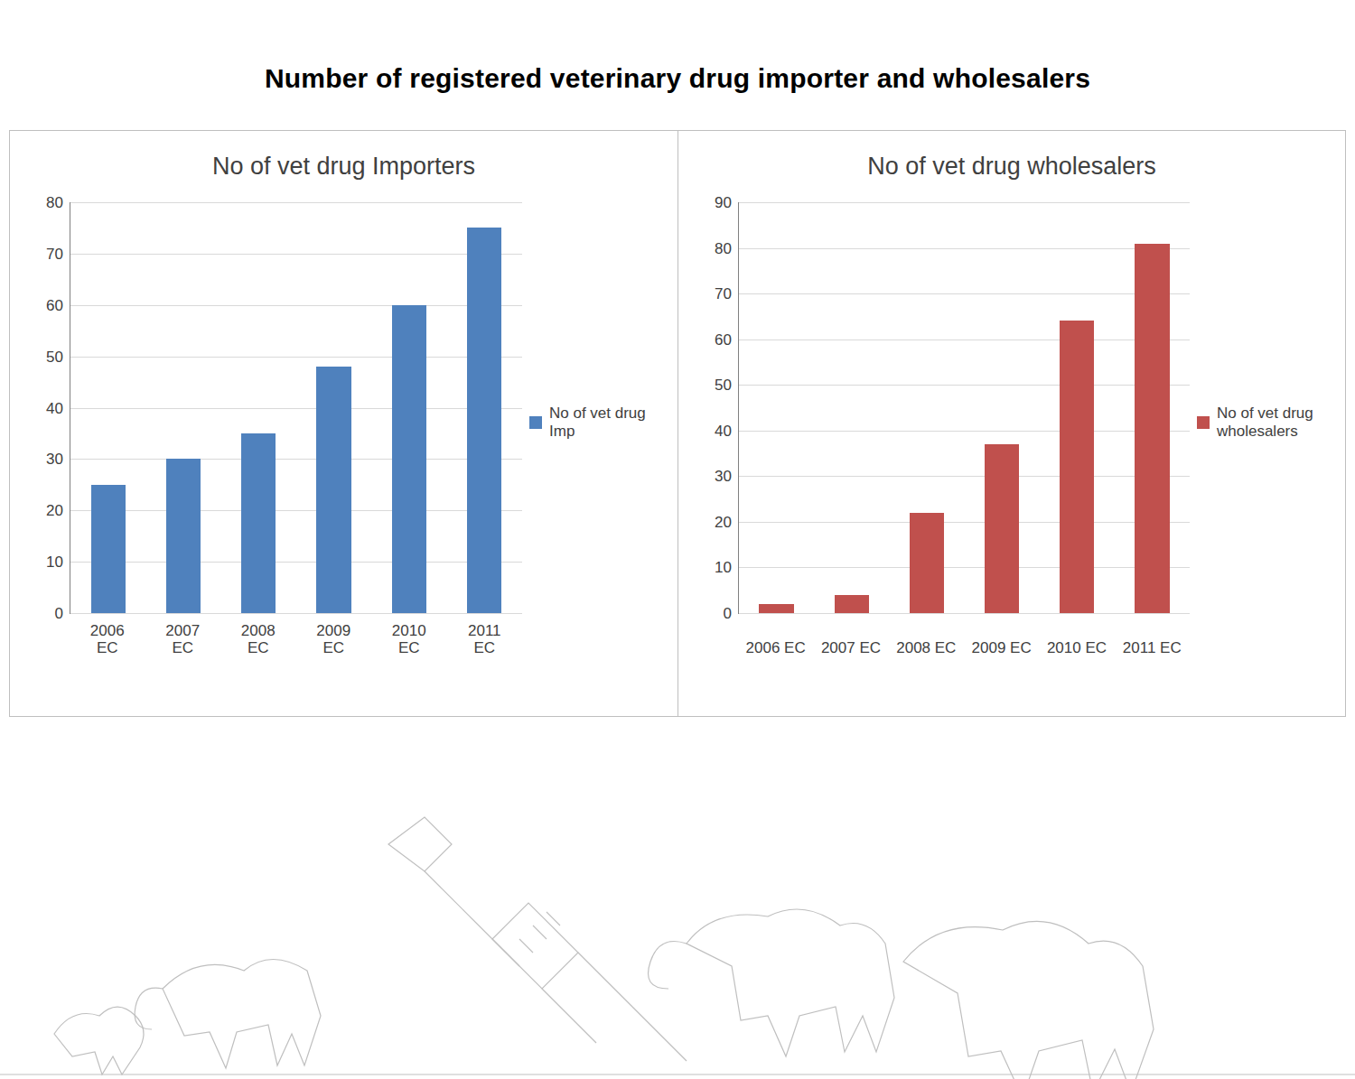Number of registered veterinary drug importer and wholesalers
No of vet drug Importers
80
70
60
50
40
30
20
10
0
2006 EC
2007 EC
2008 EC
2009 EC
2010 EC
2011 EC
No of vet drug Imp
No of vet drug wholesalers
90
80
70
60
50
40
30
20
10
0
2006 EC
2007 EC
2008 EC
2009 EC
2010 EC
2011 EC
No of vet drug
wholesalers